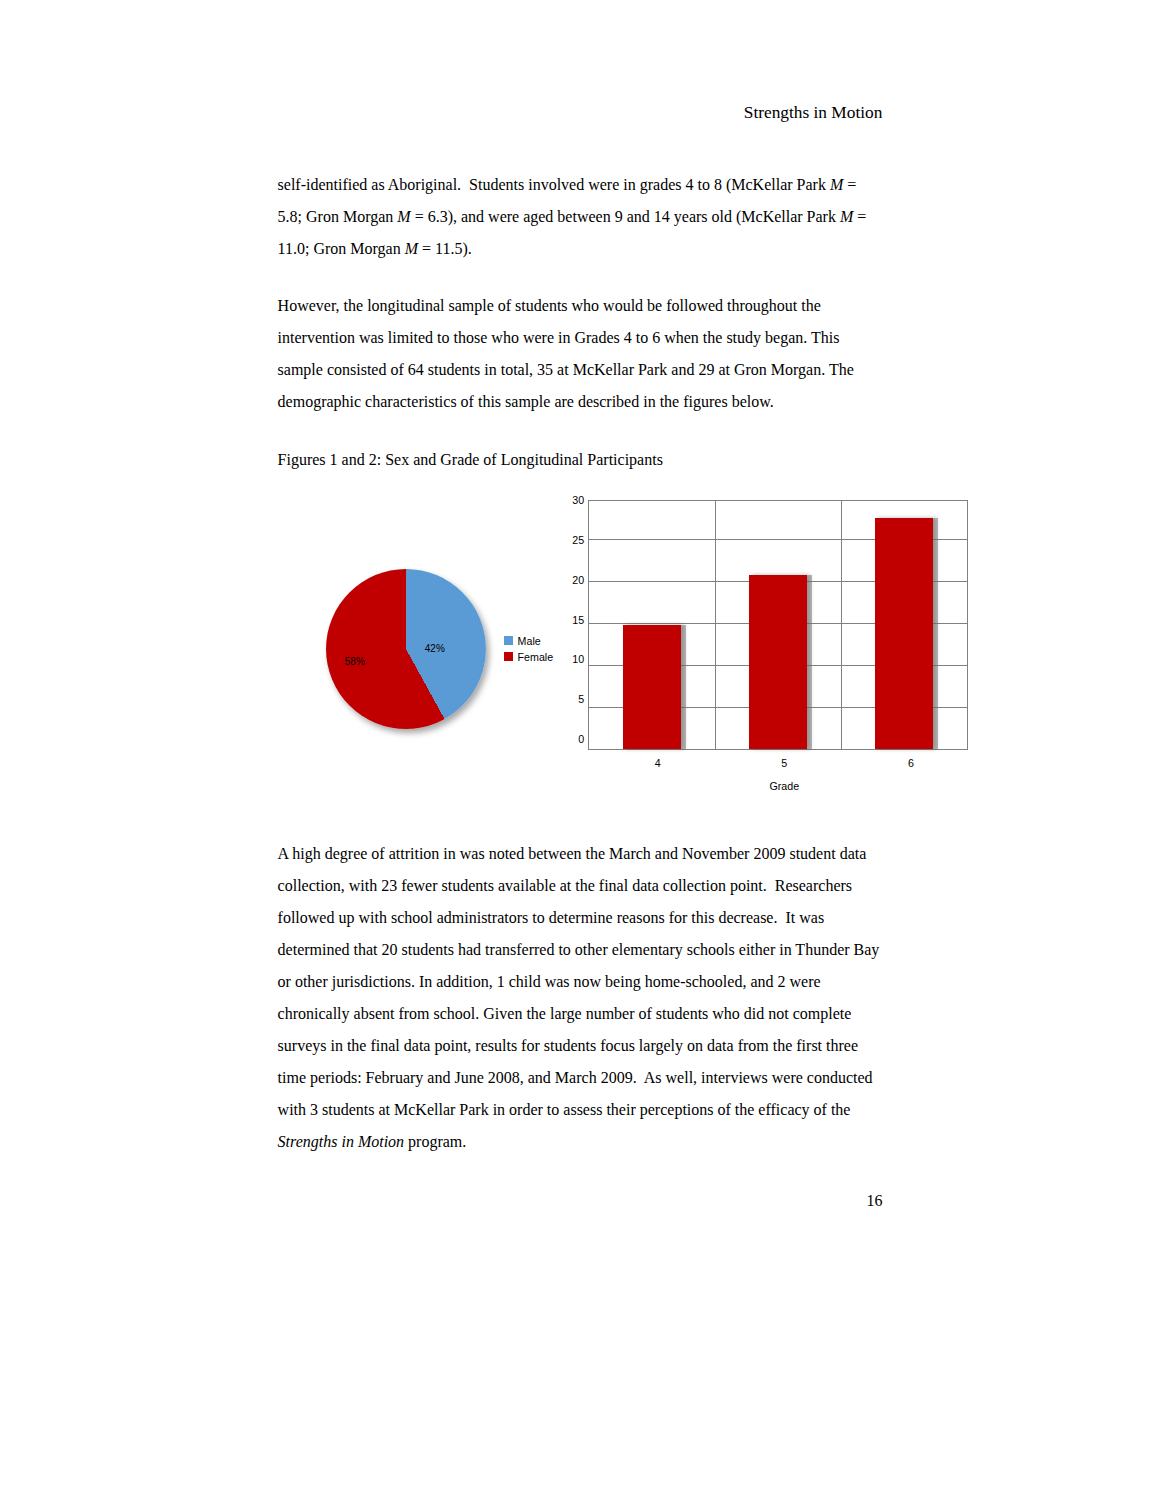Strengths in Motion
self-identified as Aboriginal. Students involved were in grades 4 to 8 (McKellar Park M = 5.8; Gron Morgan M = 6.3), and were aged between 9 and 14 years old (McKellar Park M = 11.0; Gron Morgan M = 11.5).
However, the longitudinal sample of students who would be followed throughout the intervention was limited to those who were in Grades 4 to 6 when the study began. This sample consisted of 64 students in total, 35 at McKellar Park and 29 at Gron Morgan. The demographic characteristics of this sample are described in the figures below.
Figures 1 and 2: Sex and Grade of Longitudinal Participants
42% 58%
Male
Female
30 25 20 15 10 5 0
4 5 6
Grade
A high degree of attrition in was noted between the March and November 2009 student data collection, with 23 fewer students available at the final data collection point. Researchers followed up with school administrators to determine reasons for this decrease. It was determined that 20 students had transferred to other elementary schools either in Thunder Bay or other jurisdictions. In addition, 1 child was now being home-schooled, and 2 were chronically absent from school. Given the large number of students who did not complete surveys in the final data point, results for students focus largely on data from the first three time periods: February and June 2008, and March 2009. As well, interviews were conducted with 3 students at McKellar Park in order to assess their perceptions of the efficacy of the Strengths in Motion program.
16